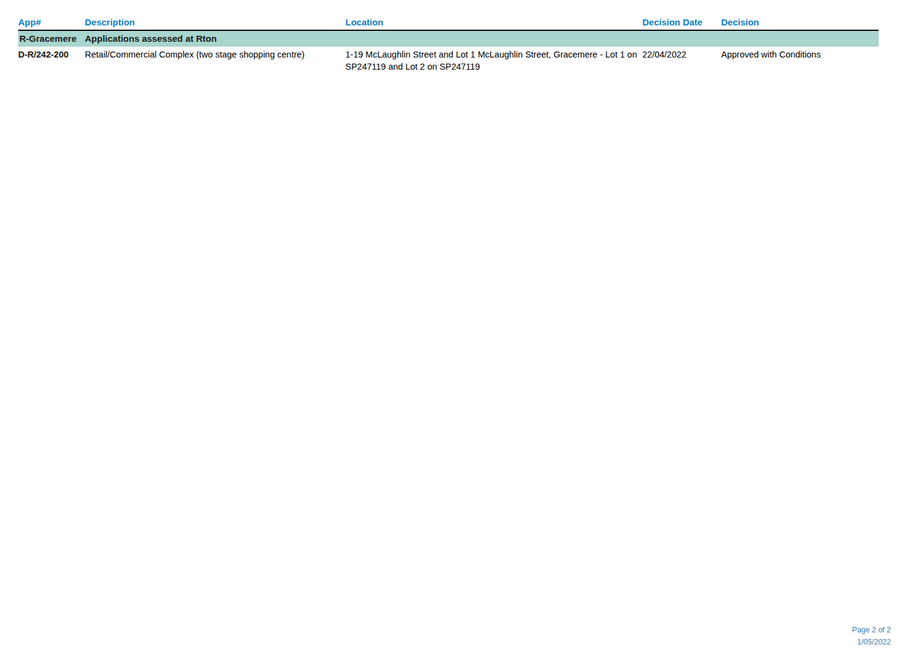| App# | Description | Location | Decision Date | Decision |
| --- | --- | --- | --- | --- |
| R-Gracemere | Applications assessed at Rton |
| D-R/242-200 | Retail/Commercial Complex (two stage shopping centre) | 1-19 McLaughlin Street and Lot 1 McLaughlin Street, Gracemere - Lot 1 on SP247119 and Lot 2 on SP247119 | 22/04/2022 | Approved with Conditions |
Page 2 of 2
1/05/2022